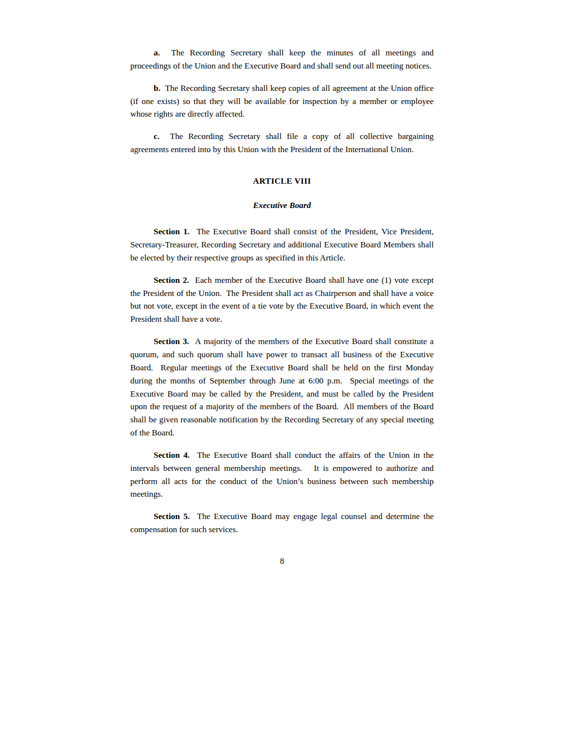a. The Recording Secretary shall keep the minutes of all meetings and proceedings of the Union and the Executive Board and shall send out all meeting notices.
b. The Recording Secretary shall keep copies of all agreement at the Union office (if one exists) so that they will be available for inspection by a member or employee whose rights are directly affected.
c. The Recording Secretary shall file a copy of all collective bargaining agreements entered into by this Union with the President of the International Union.
ARTICLE VIII
Executive Board
Section 1. The Executive Board shall consist of the President, Vice President, Secretary-Treasurer, Recording Secretary and additional Executive Board Members shall be elected by their respective groups as specified in this Article.
Section 2. Each member of the Executive Board shall have one (1) vote except the President of the Union. The President shall act as Chairperson and shall have a voice but not vote, except in the event of a tie vote by the Executive Board, in which event the President shall have a vote.
Section 3. A majority of the members of the Executive Board shall constitute a quorum, and such quorum shall have power to transact all business of the Executive Board. Regular meetings of the Executive Board shall be held on the first Monday during the months of September through June at 6:00 p.m. Special meetings of the Executive Board may be called by the President, and must be called by the President upon the request of a majority of the members of the Board. All members of the Board shall be given reasonable notification by the Recording Secretary of any special meeting of the Board.
Section 4. The Executive Board shall conduct the affairs of the Union in the intervals between general membership meetings. It is empowered to authorize and perform all acts for the conduct of the Union’s business between such membership meetings.
Section 5. The Executive Board may engage legal counsel and determine the compensation for such services.
8